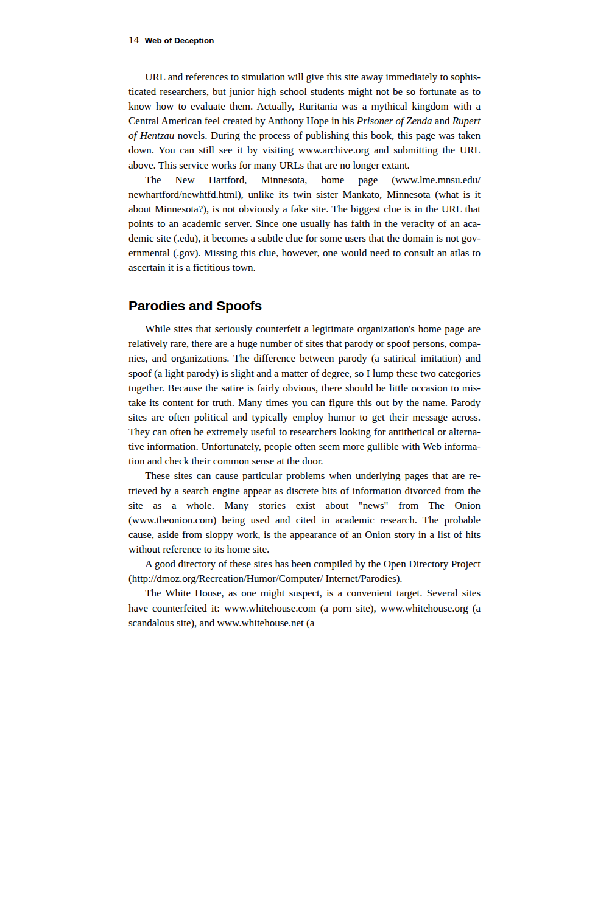14 Web of Deception
URL and references to simulation will give this site away immediately to sophisticated researchers, but junior high school students might not be so fortunate as to know how to evaluate them. Actually, Ruritania was a mythical kingdom with a Central American feel created by Anthony Hope in his Prisoner of Zenda and Rupert of Hentzau novels. During the process of publishing this book, this page was taken down. You can still see it by visiting www.archive.org and submitting the URL above. This service works for many URLs that are no longer extant.
The New Hartford, Minnesota, home page (www.lme.mnsu.edu/ newhartford/newhtfd.html), unlike its twin sister Mankato, Minnesota (what is it about Minnesota?), is not obviously a fake site. The biggest clue is in the URL that points to an academic server. Since one usually has faith in the veracity of an academic site (.edu), it becomes a subtle clue for some users that the domain is not governmental (.gov). Missing this clue, however, one would need to consult an atlas to ascertain it is a fictitious town.
Parodies and Spoofs
While sites that seriously counterfeit a legitimate organization's home page are relatively rare, there are a huge number of sites that parody or spoof persons, companies, and organizations. The difference between parody (a satirical imitation) and spoof (a light parody) is slight and a matter of degree, so I lump these two categories together. Because the satire is fairly obvious, there should be little occasion to mistake its content for truth. Many times you can figure this out by the name. Parody sites are often political and typically employ humor to get their message across. They can often be extremely useful to researchers looking for antithetical or alternative information. Unfortunately, people often seem more gullible with Web information and check their common sense at the door.
These sites can cause particular problems when underlying pages that are retrieved by a search engine appear as discrete bits of information divorced from the site as a whole. Many stories exist about "news" from The Onion (www.theonion.com) being used and cited in academic research. The probable cause, aside from sloppy work, is the appearance of an Onion story in a list of hits without reference to its home site.
A good directory of these sites has been compiled by the Open Directory Project (http://dmoz.org/Recreation/Humor/Computer/ Internet/Parodies).
The White House, as one might suspect, is a convenient target. Several sites have counterfeited it: www.whitehouse.com (a porn site), www.whitehouse.org (a scandalous site), and www.whitehouse.net (a